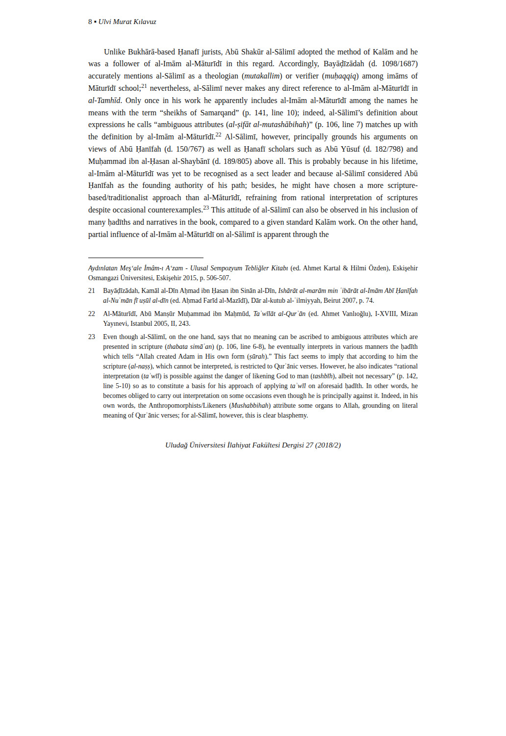8 ▪ Ulvi Murat Kılavuz
Unlike Bukhārā-based Ḥanafī jurists, Abū Shakūr al-Sālimī adopted the method of Kalām and he was a follower of al-Imām al-Māturīdī in this regard. Accordingly, Bayāḍīzādah (d. 1098/1687) accurately mentions al-Sālimī as a theologian (mutakallim) or verifier (muḥaqqiq) among imāms of Māturīdī school;21 nevertheless, al-Sālimī never makes any direct reference to al-Imām al-Māturīdī in al-Tamhīd. Only once in his work he apparently includes al-Imām al-Māturīdī among the names he means with the term “sheikhs of Samarqand” (p. 141, line 10); indeed, al-Sālimī’s definition about expressions he calls “ambiguous attributes (al-ṣifāt al-mutashābihah)” (p. 106, line 7) matches up with the definition by al-Imām al-Māturīdī.22 Al-Sālimī, however, principally grounds his arguments on views of Abū Ḥanīfah (d. 150/767) as well as Ḥanafī scholars such as Abū Yūsuf (d. 182/798) and Muḥammad ibn al-Ḥasan al-Shaybānī (d. 189/805) above all. This is probably because in his lifetime, al-Imām al-Māturīdī was yet to be recognised as a sect leader and because al-Sālimī considered Abū Ḥanīfah as the founding authority of his path; besides, he might have chosen a more scripture-based/traditionalist approach than al-Māturīdī, refraining from rational interpretation of scriptures despite occasional counterexamples.23 This attitude of al-Sālimī can also be observed in his inclusion of many ḥadīths and narratives in the book, compared to a given standard Kalām work. On the other hand, partial influence of al-Imām al-Māturīdī on al-Sālimī is apparent through the
Aydınlatan Meş‘ale İmâm-ı A‘zam - Ulusal Sempozyum Tebliğler Kitabı (ed. Ahmet Kartal & Hilmi Özden), Eskişehir Osmangazi Üniversitesi, Eskişehir 2015, p. 506-507.
21 Bayāḍīzādah, Kamāl al-Dīn Aḥmad ibn Ḥasan ibn Sinān al-Dīn, Ishārāt al-marām min ʿibārāt al-Imām Abī Ḥanīfah al-Nuʿmān fī uṣūl al-dīn (ed. Aḥmad Farīd al-Mazīdī), Dār al-kutub al-ʿilmiyyah, Beirut 2007, p. 74.
22 Al-Māturīdī, Abū Manṣūr Muḥammad ibn Maḥmūd, Taʾwīlāt al-Qurʾān (ed. Ahmet Vanlıoğlu), I-XVIII, Mizan Yayınevi, Istanbul 2005, II, 243.
23 Even though al-Sālimī, on the one hand, says that no meaning can be ascribed to ambiguous attributes which are presented in scripture (thabata simāʿan) (p. 106, line 6-8), he eventually interprets in various manners the ḥadīth which tells “Allah created Adam in His own form (ṣūrah).” This fact seems to imply that according to him the scripture (al-naṣṣ), which cannot be interpreted, is restricted to Qurʾānic verses. However, he also indicates “rational interpretation (taʾwīl) is possible against the danger of likening God to man (tashbīh), albeit not necessary” (p. 142, line 5-10) so as to constitute a basis for his approach of applying taʾwīl on aforesaid ḥadīth. In other words, he becomes obliged to carry out interpretation on some occasions even though he is principally against it. Indeed, in his own words, the Anthropomorphists/Likeners (Mushabbihah) attribute some organs to Allah, grounding on literal meaning of Qurʾānic verses; for al-Sālimī, however, this is clear blasphemy.
Uludağ Üniversitesi İlahiyat Fakültesi Dergisi 27 (2018/2)